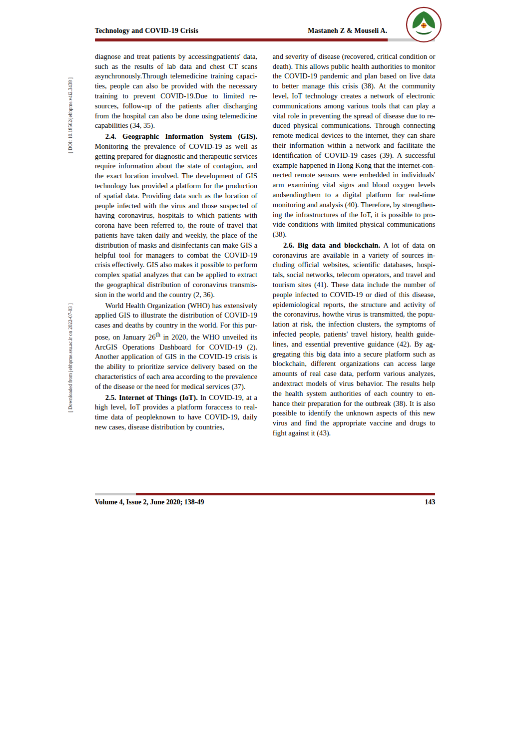[ DOI: 10.18502/jebhpme.v4i2.3438 ]
[ Downloaded from jebhpme.ssu.ac.ir on 2022-07-03 ]
Technology and COVID-19 Crisis
Mastaneh Z & Mouseli A.
diagnose and treat patients by accessingpatients' data, such as the results of lab data and chest CT scans asynchronously.Through telemedicine training capacities, people can also be provided with the necessary training to prevent COVID-19.Due to limited resources, follow-up of the patients after discharging from the hospital can also be done using telemedicine capabilities (34, 35).
2.4. Geographic Information System (GIS). Monitoring the prevalence of COVID-19 as well as getting prepared for diagnostic and therapeutic services require information about the state of contagion, and the exact location involved. The development of GIS technology has provided a platform for the production of spatial data. Providing data such as the location of people infected with the virus and those suspected of having coronavirus, hospitals to which patients with corona have been referred to, the route of travel that patients have taken daily and weekly, the place of the distribution of masks and disinfectants can make GIS a helpful tool for managers to combat the COVID-19 crisis effectively. GIS also makes it possible to perform complex spatial analyzes that can be applied to extract the geographical distribution of coronavirus transmission in the world and the country (2, 36).
World Health Organization (WHO) has extensively applied GIS to illustrate the distribution of COVID-19 cases and deaths by country in the world. For this purpose, on January 26th in 2020, the WHO unveiled its ArcGIS Operations Dashboard for COVID-19 (2). Another application of GIS in the COVID-19 crisis is the ability to prioritize service delivery based on the characteristics of each area according to the prevalence of the disease or the need for medical services (37).
2.5. Internet of Things (IoT). In COVID-19, at a high level, IoT provides a platform foraccess to real-time data of peopleknown to have COVID-19, daily new cases, disease distribution by countries,
and severity of disease (recovered, critical condition or death). This allows public health authorities to monitor the COVID-19 pandemic and plan based on live data to better manage this crisis (38). At the community level, IoT technology creates a network of electronic communications among various tools that can play a vital role in preventing the spread of disease due to reduced physical communications. Through connecting remote medical devices to the internet, they can share their information within a network and facilitate the identification of COVID-19 cases (39). A successful example happened in Hong Kong that the internet-connected remote sensors were embedded in individuals' arm examining vital signs and blood oxygen levels andsendingthem to a digital platform for real-time monitoring and analysis (40). Therefore, by strengthening the infrastructures of the IoT, it is possible to provide conditions with limited physical communications (38).
2.6. Big data and blockchain. A lot of data on coronavirus are available in a variety of sources including official websites, scientific databases, hospitals, social networks, telecom operators, and travel and tourism sites (41). These data include the number of people infected to COVID-19 or died of this disease, epidemiological reports, the structure and activity of the coronavirus, howthe virus is transmitted, the population at risk, the infection clusters, the symptoms of infected people, patients' travel history, health guidelines, and essential preventive guidance (42). By aggregating this big data into a secure platform such as blockchain, different organizations can access large amounts of real case data, perform various analyzes, andextract models of virus behavior. The results help the health system authorities of each country to enhance their preparation for the outbreak (38). It is also possible to identify the unknown aspects of this new virus and find the appropriate vaccine and drugs to fight against it (43).
Volume 4, Issue 2, June 2020; 138-49
143